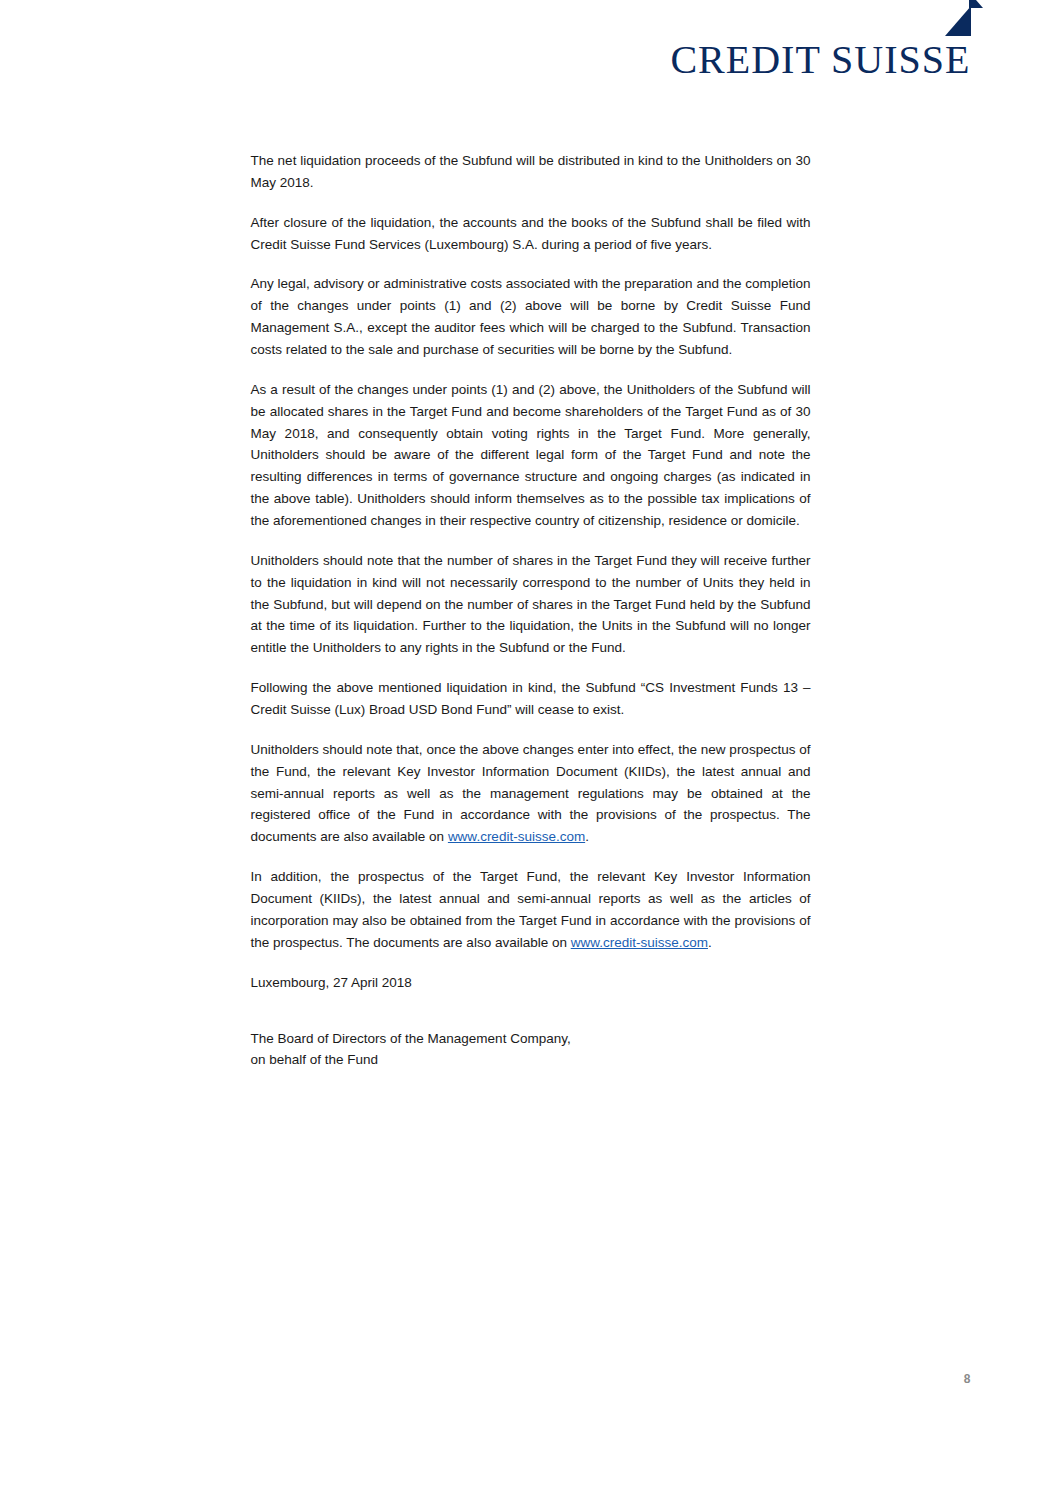CREDIT SUISSE
The net liquidation proceeds of the Subfund will be distributed in kind to the Unitholders on 30 May 2018.
After closure of the liquidation, the accounts and the books of the Subfund shall be filed with Credit Suisse Fund Services (Luxembourg) S.A. during a period of five years.
Any legal, advisory or administrative costs associated with the preparation and the completion of the changes under points (1) and (2) above will be borne by Credit Suisse Fund Management S.A., except the auditor fees which will be charged to the Subfund. Transaction costs related to the sale and purchase of securities will be borne by the Subfund.
As a result of the changes under points (1) and (2) above, the Unitholders of the Subfund will be allocated shares in the Target Fund and become shareholders of the Target Fund as of 30 May 2018, and consequently obtain voting rights in the Target Fund. More generally, Unitholders should be aware of the different legal form of the Target Fund and note the resulting differences in terms of governance structure and ongoing charges (as indicated in the above table). Unitholders should inform themselves as to the possible tax implications of the aforementioned changes in their respective country of citizenship, residence or domicile.
Unitholders should note that the number of shares in the Target Fund they will receive further to the liquidation in kind will not necessarily correspond to the number of Units they held in the Subfund, but will depend on the number of shares in the Target Fund held by the Subfund at the time of its liquidation. Further to the liquidation, the Units in the Subfund will no longer entitle the Unitholders to any rights in the Subfund or the Fund.
Following the above mentioned liquidation in kind, the Subfund “CS Investment Funds 13 – Credit Suisse (Lux) Broad USD Bond Fund” will cease to exist.
Unitholders should note that, once the above changes enter into effect, the new prospectus of the Fund, the relevant Key Investor Information Document (KIIDs), the latest annual and semi-annual reports as well as the management regulations may be obtained at the registered office of the Fund in accordance with the provisions of the prospectus. The documents are also available on www.credit-suisse.com.
In addition, the prospectus of the Target Fund, the relevant Key Investor Information Document (KIIDs), the latest annual and semi-annual reports as well as the articles of incorporation may also be obtained from the Target Fund in accordance with the provisions of the prospectus. The documents are also available on www.credit-suisse.com.
Luxembourg, 27 April 2018
The Board of Directors of the Management Company,
on behalf of the Fund
8